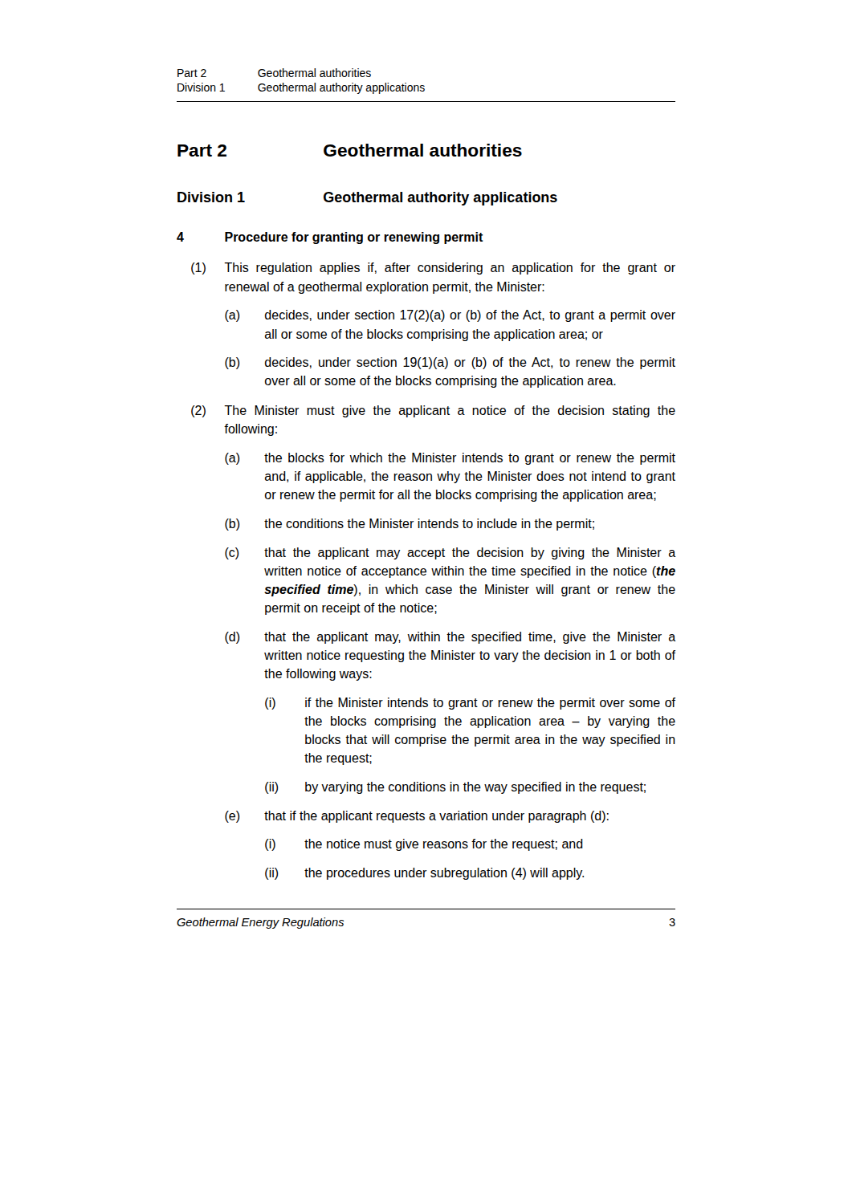| Part 2 | Geothermal authorities |
| Division 1 | Geothermal authority applications |
Part 2 Geothermal authorities
Division 1 Geothermal authority applications
4 Procedure for granting or renewing permit
(1)
This regulation applies if, after considering an application for the grant or renewal of a geothermal exploration permit, the Minister:
(a)
decides, under section 17(2)(a) or (b) of the Act, to grant a permit over all or some of the blocks comprising the application area; or
(b)
decides, under section 19(1)(a) or (b) of the Act, to renew the permit over all or some of the blocks comprising the application area.
(2)
The Minister must give the applicant a notice of the decision stating the following:
(a)
the blocks for which the Minister intends to grant or renew the permit and, if applicable, the reason why the Minister does not intend to grant or renew the permit for all the blocks comprising the application area;
(b)
the conditions the Minister intends to include in the permit;
(c)
that the applicant may accept the decision by giving the Minister a written notice of acceptance within the time specified in the notice (the specified time), in which case the Minister will grant or renew the permit on receipt of the notice;
(d)
that the applicant may, within the specified time, give the Minister a written notice requesting the Minister to vary the decision in 1 or both of the following ways:
(i)
if the Minister intends to grant or renew the permit over some of the blocks comprising the application area – by varying the blocks that will comprise the permit area in the way specified in the request;
(ii)
by varying the conditions in the way specified in the request;
(e)
that if the applicant requests a variation under paragraph (d):
(i)
the notice must give reasons for the request; and
(ii)
the procedures under subregulation (4) will apply.
| Geothermal Energy Regulations | 3 |